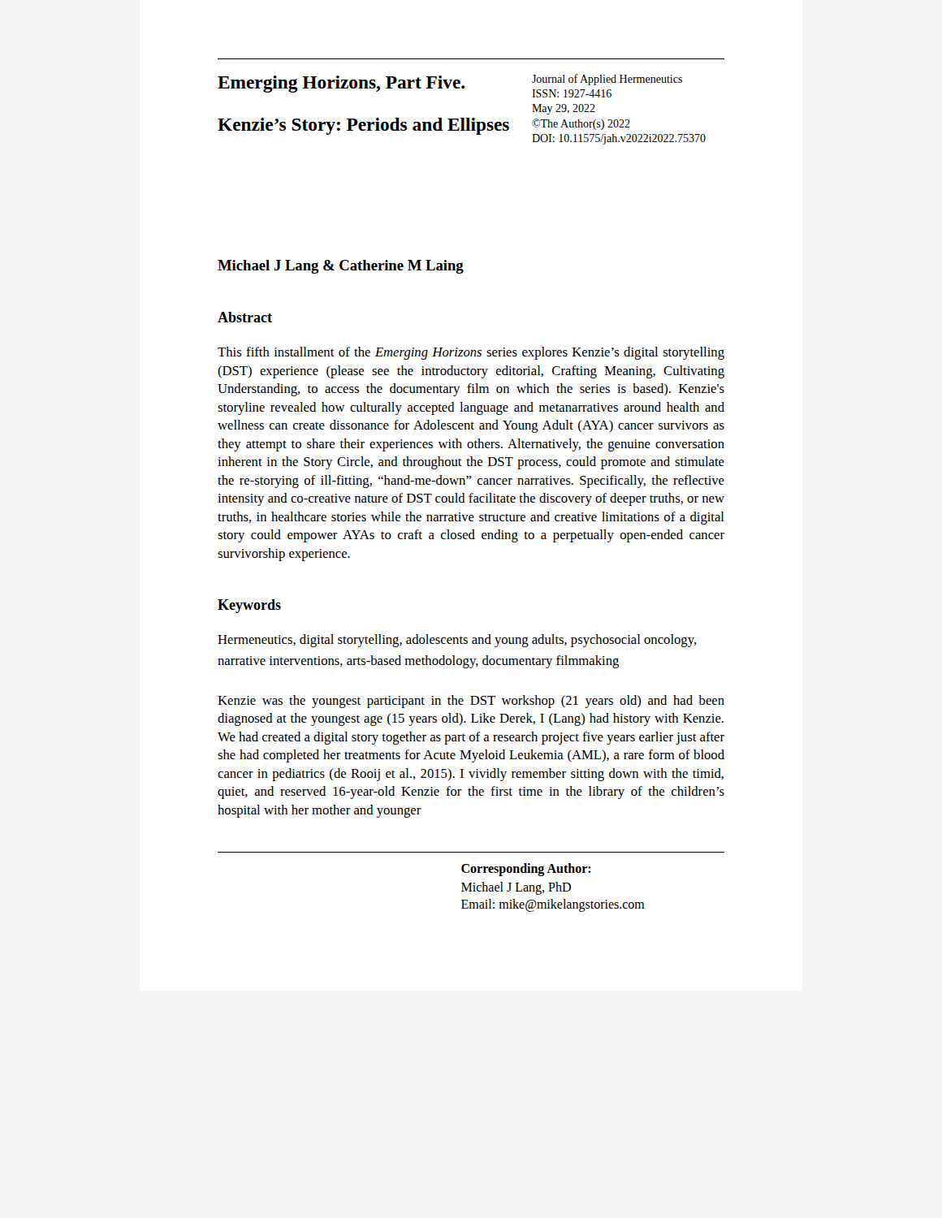Emerging Horizons, Part Five. Kenzie’s Story: Periods and Ellipses
Journal of Applied Hermeneutics
ISSN: 1927-4416
May 29, 2022
©The Author(s) 2022
DOI: 10.11575/jah.v2022i2022.75370
Michael J Lang & Catherine M Laing
Abstract
This fifth installment of the Emerging Horizons series explores Kenzie’s digital storytelling (DST) experience (please see the introductory editorial, Crafting Meaning, Cultivating Understanding, to access the documentary film on which the series is based). Kenzie's storyline revealed how culturally accepted language and metanarratives around health and wellness can create dissonance for Adolescent and Young Adult (AYA) cancer survivors as they attempt to share their experiences with others. Alternatively, the genuine conversation inherent in the Story Circle, and throughout the DST process, could promote and stimulate the re-storying of ill-fitting, “hand-me-down” cancer narratives. Specifically, the reflective intensity and co-creative nature of DST could facilitate the discovery of deeper truths, or new truths, in healthcare stories while the narrative structure and creative limitations of a digital story could empower AYAs to craft a closed ending to a perpetually open-ended cancer survivorship experience.
Keywords
Hermeneutics, digital storytelling, adolescents and young adults, psychosocial oncology,
narrative interventions, arts-based methodology, documentary filmmaking
Kenzie was the youngest participant in the DST workshop (21 years old) and had been diagnosed at the youngest age (15 years old). Like Derek, I (Lang) had history with Kenzie. We had created a digital story together as part of a research project five years earlier just after she had completed her treatments for Acute Myeloid Leukemia (AML), a rare form of blood cancer in pediatrics (de Rooij et al., 2015). I vividly remember sitting down with the timid, quiet, and reserved 16-year-old Kenzie for the first time in the library of the children’s hospital with her mother and younger
Corresponding Author:
Michael J Lang, PhD
Email: mike@mikelangstories.com